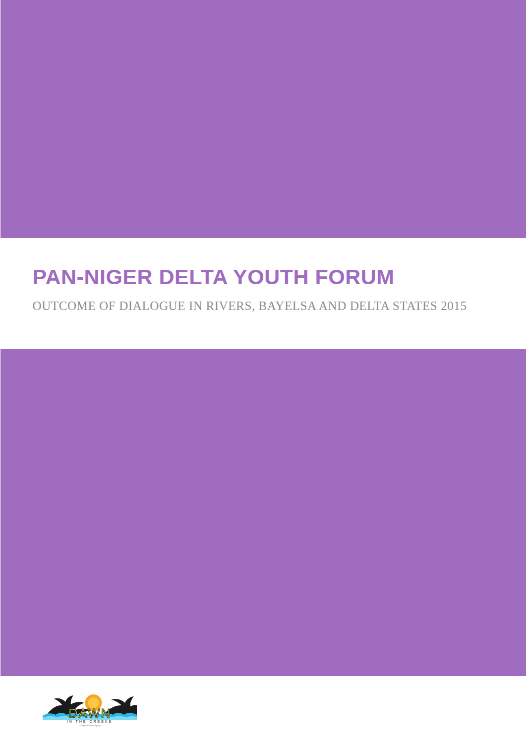Pan-Niger Delta Youth Forum
Outcome of dialogue in Rivers, Bayelsa and Delta States 2015
Dawn in the Creeks — A Niger Delta Legacy DAWN IN THE CREEKS A Niger Delta Legacy